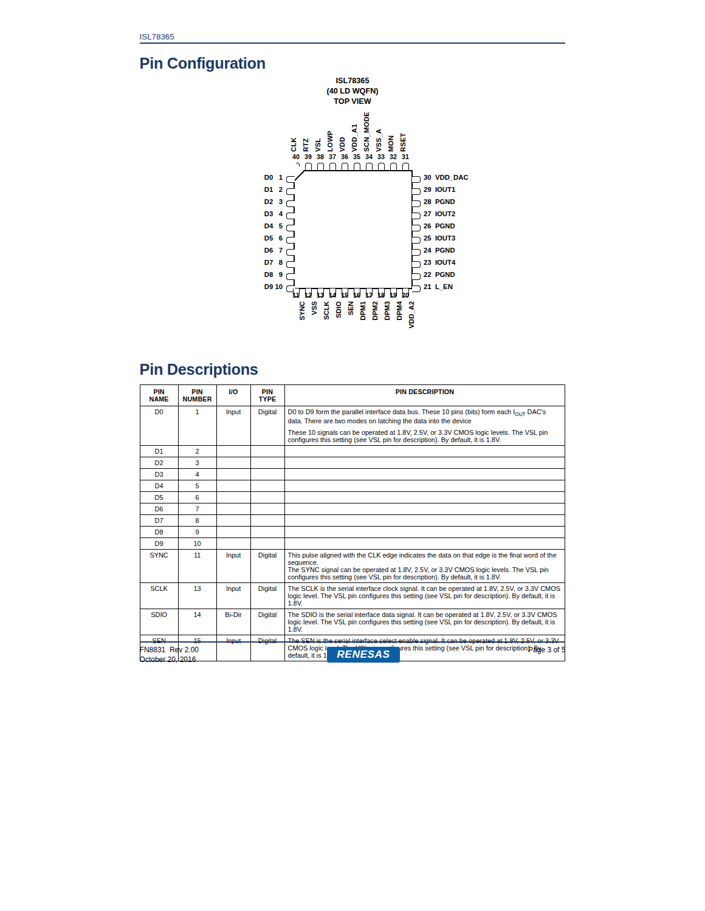ISL78365
Pin Configuration
ISL78365
(40 LD WQFN)
TOP VIEW
CLK RTZ VSL LOWP VDD VDD_A1 SCN_MODE VSS_A MON RSET
40 39 38 37 36 35 34 33 32 31
D0 1
D1 2
D2 3
D3 4
D4 5
D5 6
D6 7
D7 8
D8 9
D9 10
30 VDD_DAC
29 IOUT1
28 PGND
27 IOUT2
26 PGND
25 IOUT3
24 PGND
23 IOUT4
22 PGND
21 L_EN
11 12 13 14 15 16 17 18 19 20
SYNC VSS SCLK SDIO SEN DPM1 DPM2 DPM3 DPM4 VDD_A2
Pin Descriptions
| PIN NAME | PIN NUMBER | I/O | PIN TYPE | PIN DESCRIPTION |
| --- | --- | --- | --- | --- |
| D0 | 1 | Input | Digital | D0 to D9 form the parallel interface data bus. These 10 pins (bits) form each I OUT DAC's data. There are two modes on latching the data into the device These 10 signals can be operated at 1.8V, 2.5V, or 3.3V CMOS logic levels. The VSL pin configures this setting (see VSL pin for description). By default, it is 1.8V. |
| D1 | 2 | | | |
| D2 | 3 | | | |
| D3 | 4 | | | |
| D4 | 5 | | | |
| D5 | 6 | | | |
| D6 | 7 | | | |
| D7 | 8 | | | |
| D8 | 9 | | | |
| D9 | 10 | | | |
| SYNC | 11 | Input | Digital | This pulse aligned with the CLK edge indicates the data on that edge is the final word of the sequence. The SYNC signal can be operated at 1.8V, 2.5V, or 3.3V CMOS logic levels. The VSL pin configures this setting (see VSL pin for description). By default, it is 1.8V. |
| SCLK | 13 | Input | Digital | The SCLK is the serial interface clock signal. It can be operated at 1.8V, 2.5V, or 3.3V CMOS logic level. The VSL pin configures this setting (see VSL pin for description). By default, it is 1.8V. |
| SDIO | 14 | Bi-Dir | Digital | The SDIO is the serial interface data signal. It can be operated at 1.8V, 2.5V, or 3.3V CMOS logic level. The VSL pin configures this setting (see VSL pin for description). By default, it is 1.8V. |
| SEN | 15 | Input | Digital | The SEN is the serial interface select enable signal. It can be operated at 1.8V, 2.5V, or 3.3V CMOS logic level. The VSL pin configures this setting (see VSL pin for description). By default, it is 1.8V. |
FN8831 Rev 2.00
October 20, 2016
RENESAS
Page 3 of 5